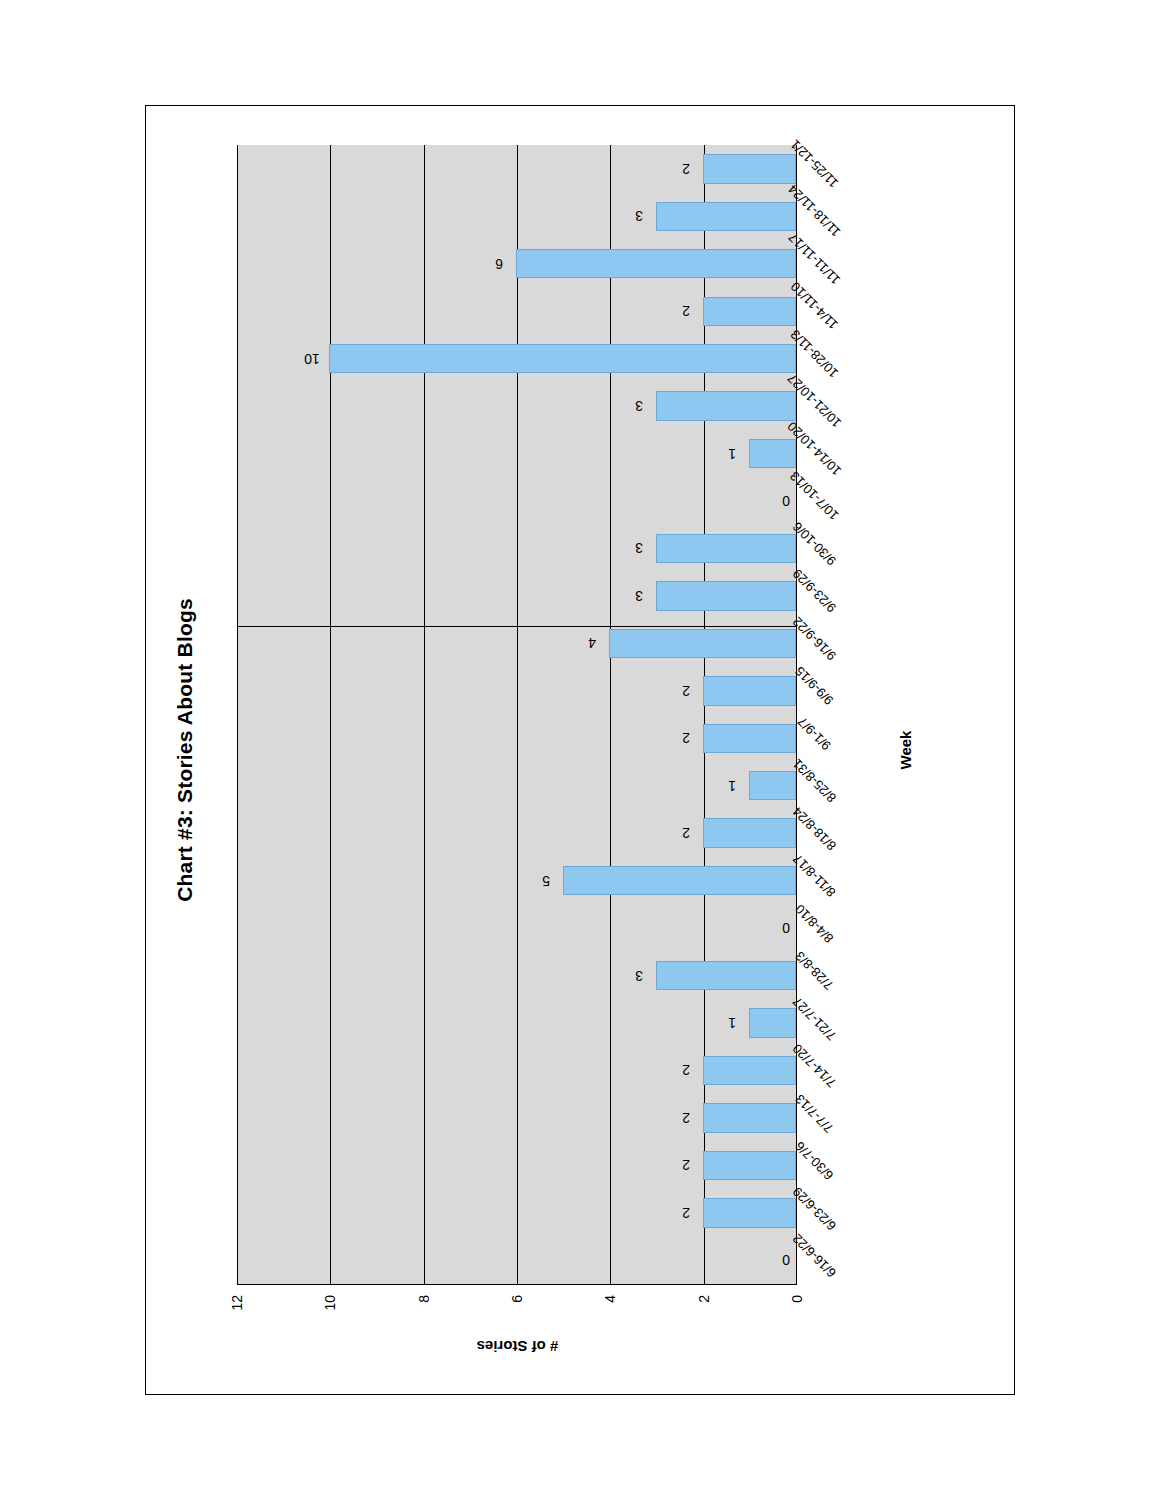Chart #3: Stories About Blogs
# of Stories
0
2
4
6
8
10
12
0
2
2
2
2
1
3
0
5
2
1
2
2
4
3
3
0
1
3
10
2
6
3
2
6/16-6/22
6/23-6/29
6/30-7/6
7/7-7/13
7/14-7/20
7/21-7/27
7/28-8/3
8/4-8/10
8/11-8/17
8/18-8/24
8/25-8/31
9/1-9/7
9/9-9/15
9/16-9/22
9/23-9/29
9/30-10/6
10/7-10/13
10/14-10/20
10/21-10/27
10/28-11/3
11/4-11/10
11/11-11/17
11/18-11/24
11/25-12/1
Week